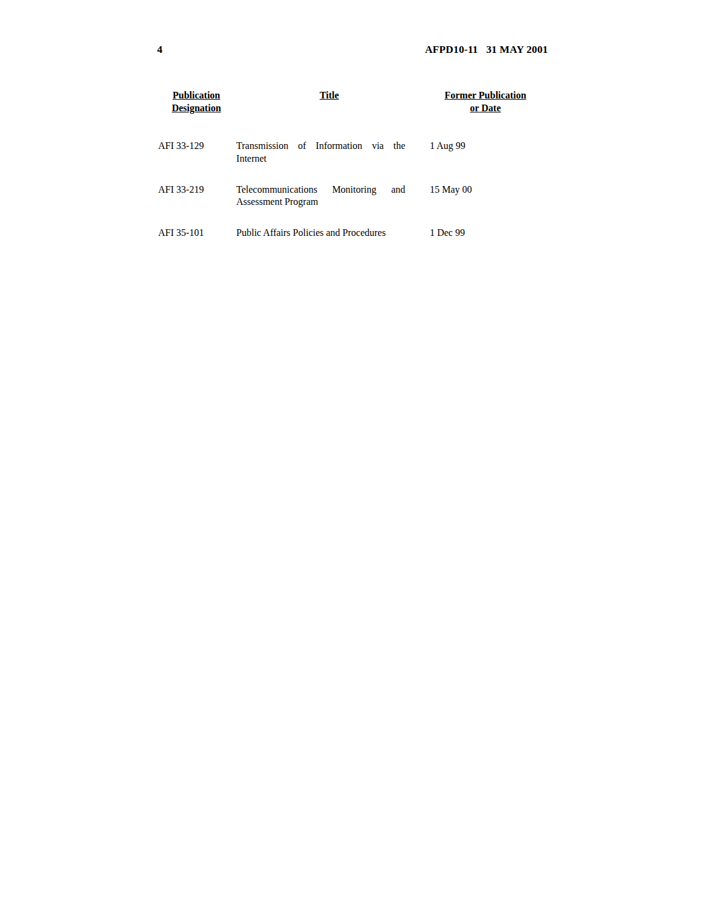4 AFPD10-11 31 MAY 2001
| Publication Designation | Title | Former Publication or Date |
| --- | --- | --- |
| AFI 33-129 | Transmission of Information via the Internet | 1 Aug 99 |
| AFI 33-219 | Telecommunications Monitoring and Assessment Program | 15 May 00 |
| AFI 35-101 | Public Affairs Policies and Procedures | 1 Dec 99 |